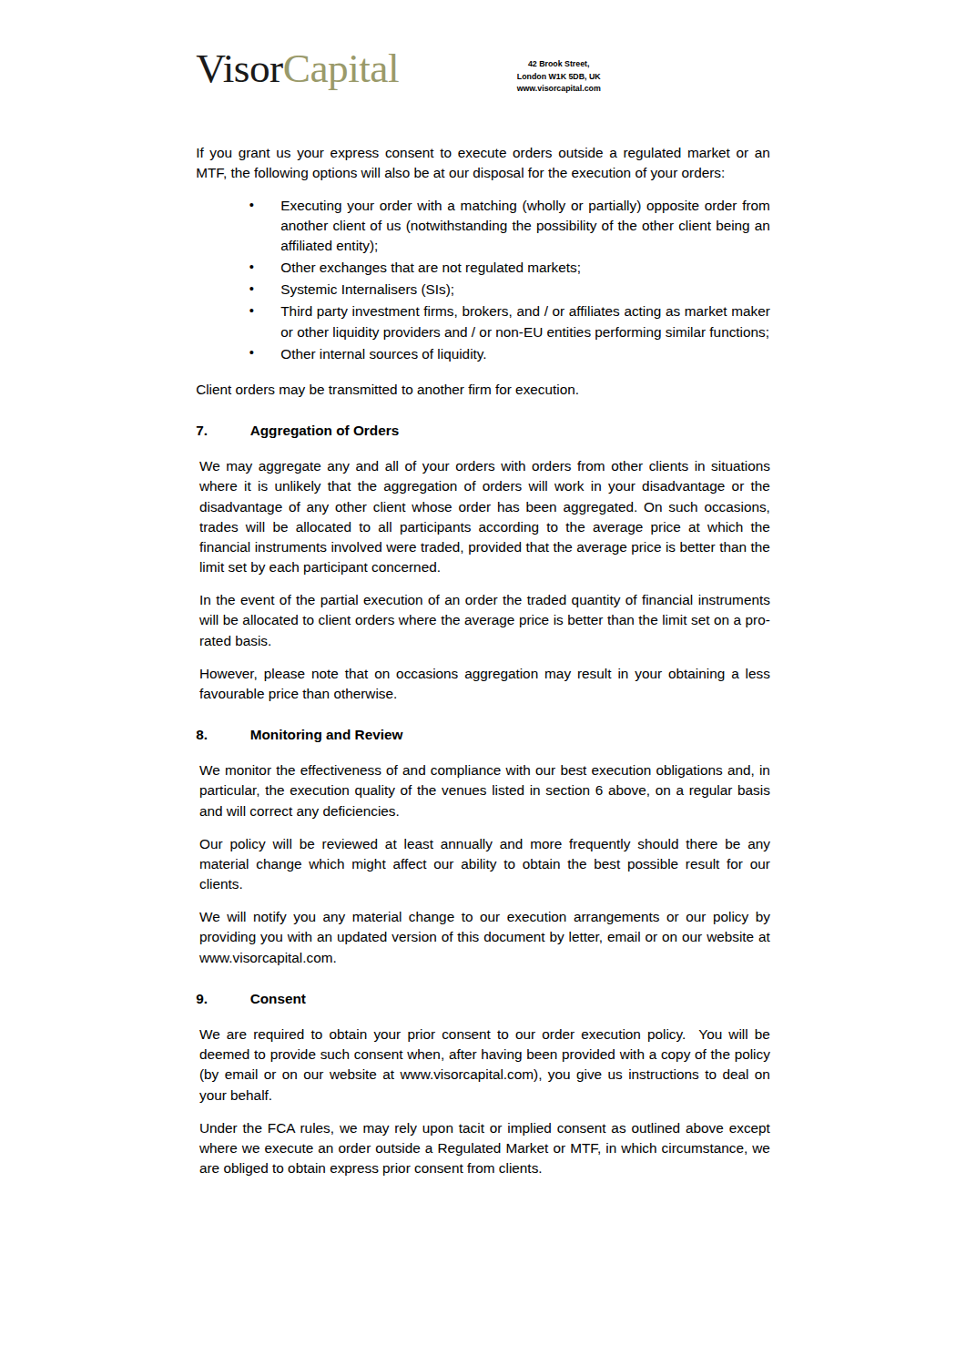Visor Capital
42 Brook Street,
London W1K 5DB, UK
www.visorcapital.com
If you grant us your express consent to execute orders outside a regulated market or an MTF, the following options will also be at our disposal for the execution of your orders:
Executing your order with a matching (wholly or partially) opposite order from another client of us (notwithstanding the possibility of the other client being an affiliated entity);
Other exchanges that are not regulated markets;
Systemic Internalisers (SIs);
Third party investment firms, brokers, and / or affiliates acting as market maker or other liquidity providers and / or non-EU entities performing similar functions;
Other internal sources of liquidity.
Client orders may be transmitted to another firm for execution.
7. Aggregation of Orders
We may aggregate any and all of your orders with orders from other clients in situations where it is unlikely that the aggregation of orders will work in your disadvantage or the disadvantage of any other client whose order has been aggregated. On such occasions, trades will be allocated to all participants according to the average price at which the financial instruments involved were traded, provided that the average price is better than the limit set by each participant concerned.
In the event of the partial execution of an order the traded quantity of financial instruments will be allocated to client orders where the average price is better than the limit set on a pro-rated basis.
However, please note that on occasions aggregation may result in your obtaining a less favourable price than otherwise.
8. Monitoring and Review
We monitor the effectiveness of and compliance with our best execution obligations and, in particular, the execution quality of the venues listed in section 6 above, on a regular basis and will correct any deficiencies.
Our policy will be reviewed at least annually and more frequently should there be any material change which might affect our ability to obtain the best possible result for our clients.
We will notify you any material change to our execution arrangements or our policy by providing you with an updated version of this document by letter, email or on our website at www.visorcapital.com.
9. Consent
We are required to obtain your prior consent to our order execution policy. You will be deemed to provide such consent when, after having been provided with a copy of the policy (by email or on our website at www.visorcapital.com), you give us instructions to deal on your behalf.
Under the FCA rules, we may rely upon tacit or implied consent as outlined above except where we execute an order outside a Regulated Market or MTF, in which circumstance, we are obliged to obtain express prior consent from clients.